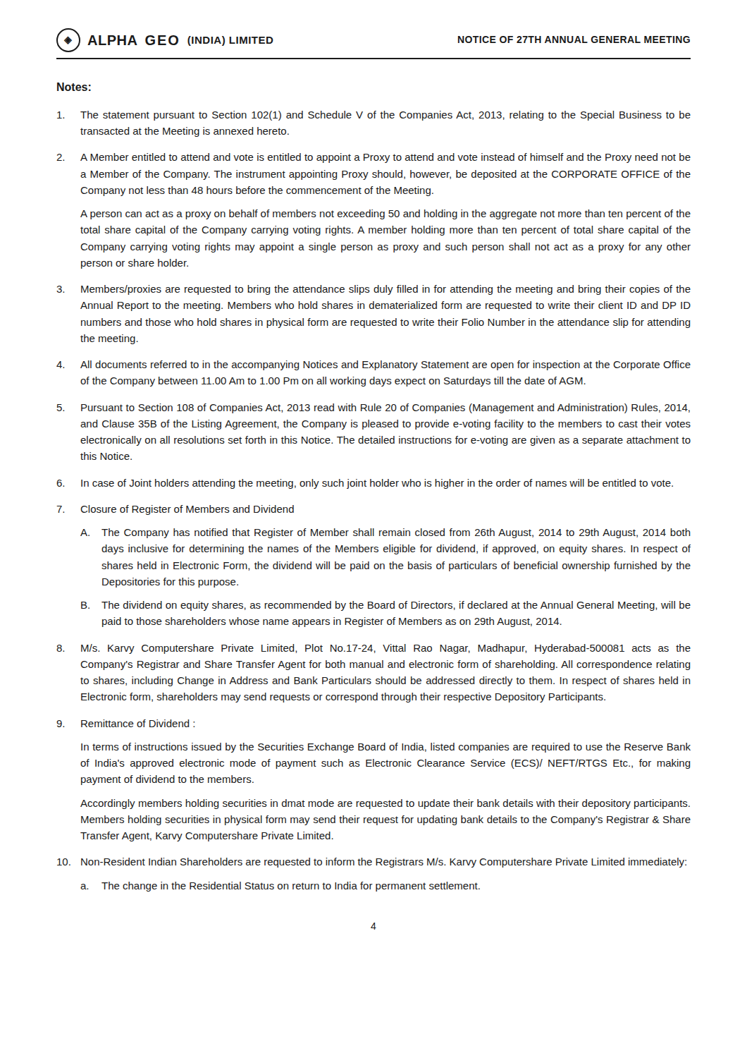◈ ALPHA GEO (INDIA) LIMITED
Notice of 27th Annual General Meeting
Notes:
The statement pursuant to Section 102(1) and Schedule V of the Companies Act, 2013, relating to the Special Business to be transacted at the Meeting is annexed hereto.
A Member entitled to attend and vote is entitled to appoint a Proxy to attend and vote instead of himself and the Proxy need not be a Member of the Company. The instrument appointing Proxy should, however, be deposited at the CORPORATE OFFICE of the Company not less than 48 hours before the commencement of the Meeting.
A person can act as a proxy on behalf of members not exceeding 50 and holding in the aggregate not more than ten percent of the total share capital of the Company carrying voting rights. A member holding more than ten percent of total share capital of the Company carrying voting rights may appoint a single person as proxy and such person shall not act as a proxy for any other person or share holder.
Members/proxies are requested to bring the attendance slips duly filled in for attending the meeting and bring their copies of the Annual Report to the meeting. Members who hold shares in dematerialized form are requested to write their client ID and DP ID numbers and those who hold shares in physical form are requested to write their Folio Number in the attendance slip for attending the meeting.
All documents referred to in the accompanying Notices and Explanatory Statement are open for inspection at the Corporate Office of the Company between 11.00 Am to 1.00 Pm on all working days expect on Saturdays till the date of AGM.
Pursuant to Section 108 of Companies Act, 2013 read with Rule 20 of Companies (Management and Administration) Rules, 2014, and Clause 35B of the Listing Agreement, the Company is pleased to provide e-voting facility to the members to cast their votes electronically on all resolutions set forth in this Notice. The detailed instructions for e-voting are given as a separate attachment to this Notice.
In case of Joint holders attending the meeting, only such joint holder who is higher in the order of names will be entitled to vote.
Closure of Register of Members and Dividend
The Company has notified that Register of Member shall remain closed from 26th August, 2014 to 29th August, 2014 both days inclusive for determining the names of the Members eligible for dividend, if approved, on equity shares. In respect of shares held in Electronic Form, the dividend will be paid on the basis of particulars of beneficial ownership furnished by the Depositories for this purpose.
The dividend on equity shares, as recommended by the Board of Directors, if declared at the Annual General Meeting, will be paid to those shareholders whose name appears in Register of Members as on 29th August, 2014.
M/s. Karvy Computershare Private Limited, Plot No.17-24, Vittal Rao Nagar, Madhapur, Hyderabad-500081 acts as the Company's Registrar and Share Transfer Agent for both manual and electronic form of shareholding. All correspondence relating to shares, including Change in Address and Bank Particulars should be addressed directly to them. In respect of shares held in Electronic form, shareholders may send requests or correspond through their respective Depository Participants.
Remittance of Dividend :
In terms of instructions issued by the Securities Exchange Board of India, listed companies are required to use the Reserve Bank of India's approved electronic mode of payment such as Electronic Clearance Service (ECS)/ NEFT/RTGS Etc., for making payment of dividend to the members.
Accordingly members holding securities in dmat mode are requested to update their bank details with their depository participants. Members holding securities in physical form may send their request for updating bank details to the Company's Registrar & Share Transfer Agent, Karvy Computershare Private Limited.
Non-Resident Indian Shareholders are requested to inform the Registrars M/s. Karvy Computershare Private Limited immediately:
The change in the Residential Status on return to India for permanent settlement.
4